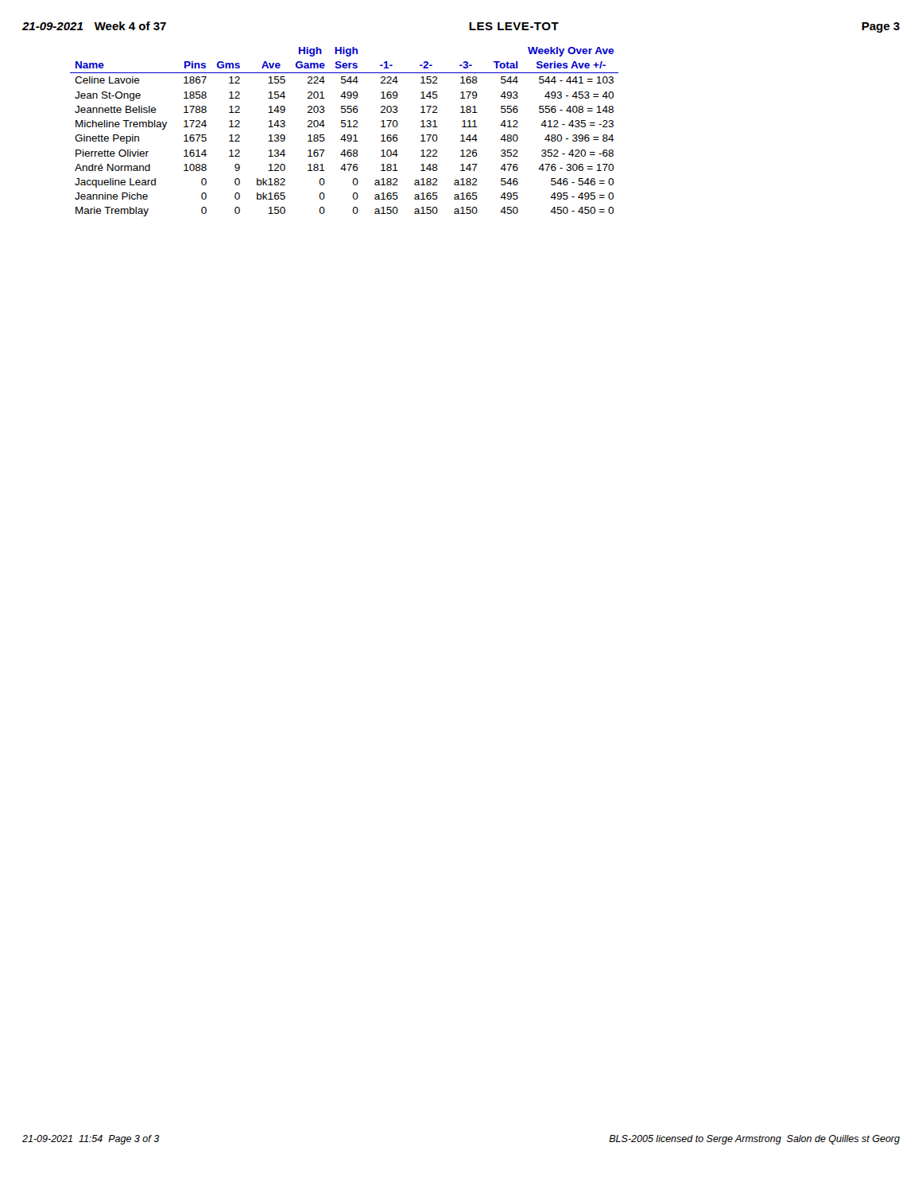21-09-2021 Week 4 of 37
LES LEVE-TOT
Page 3
| | | | | High | High | | | | | Weekly Over Ave |
| --- | --- | --- | --- | --- | --- | --- | --- | --- | --- | --- |
| Name | Pins | Gms | Ave | Game | Sers | -1- | -2- | -3- | Total | Series Ave +/- |
| Celine Lavoie | 1867 | 12 | 155 | 224 | 544 | 224 | 152 | 168 | 544 | 544 - 441 = 103 |
| Jean St-Onge | 1858 | 12 | 154 | 201 | 499 | 169 | 145 | 179 | 493 | 493 - 453 = 40 |
| Jeannette Belisle | 1788 | 12 | 149 | 203 | 556 | 203 | 172 | 181 | 556 | 556 - 408 = 148 |
| Micheline Tremblay | 1724 | 12 | 143 | 204 | 512 | 170 | 131 | 111 | 412 | 412 - 435 = -23 |
| Ginette Pepin | 1675 | 12 | 139 | 185 | 491 | 166 | 170 | 144 | 480 | 480 - 396 = 84 |
| Pierrette Olivier | 1614 | 12 | 134 | 167 | 468 | 104 | 122 | 126 | 352 | 352 - 420 = -68 |
| André Normand | 1088 | 9 | 120 | 181 | 476 | 181 | 148 | 147 | 476 | 476 - 306 = 170 |
| Jacqueline Leard | 0 | 0 | bk182 | 0 | 0 | a182 | a182 | a182 | 546 | 546 - 546 = 0 |
| Jeannine Piche | 0 | 0 | bk165 | 0 | 0 | a165 | a165 | a165 | 495 | 495 - 495 = 0 |
| Marie Tremblay | 0 | 0 | 150 | 0 | 0 | a150 | a150 | a150 | 450 | 450 - 450 = 0 |
21-09-2021 11:54 Page 3 of 3
BLS-2005 licensed to Serge Armstrong Salon de Quilles st Georg